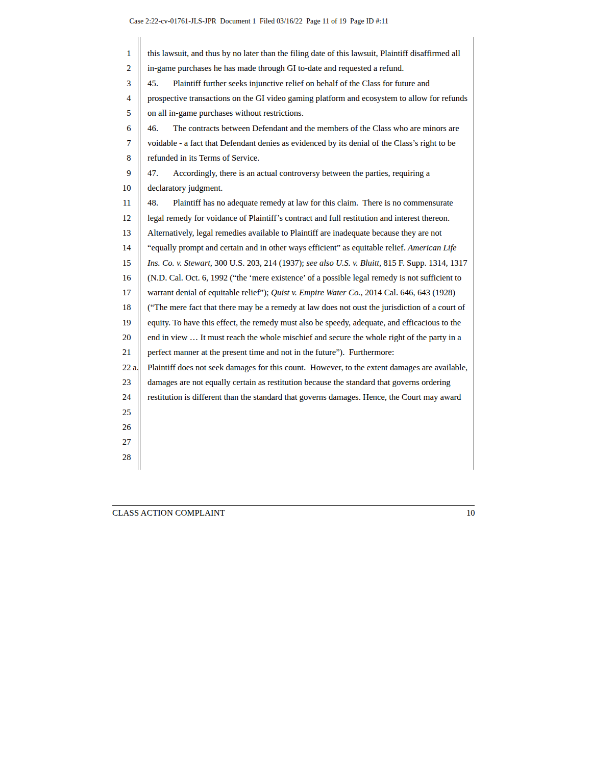Case 2:22-cv-01761-JLS-JPR Document 1 Filed 03/16/22 Page 11 of 19 Page ID #:11
1
2
3
4
5
6
7
8
9
10
11
12
13
14
15
16
17
18
19
20
21
22
23
24
25
26
27
28
this lawsuit, and thus by no later than the filing date of this lawsuit, Plaintiff disaffirmed all in-game purchases he has made through GI to-date and requested a refund.
45. Plaintiff further seeks injunctive relief on behalf of the Class for future and prospective transactions on the GI video gaming platform and ecosystem to allow for refunds on all in-game purchases without restrictions.
46. The contracts between Defendant and the members of the Class who are minors are voidable - a fact that Defendant denies as evidenced by its denial of the Class’s right to be refunded in its Terms of Service.
47. Accordingly, there is an actual controversy between the parties, requiring a declaratory judgment.
48. Plaintiff has no adequate remedy at law for this claim. There is no commensurate legal remedy for voidance of Plaintiff’s contract and full restitution and interest thereon. Alternatively, legal remedies available to Plaintiff are inadequate because they are not “equally prompt and certain and in other ways efficient” as equitable relief. American Life Ins. Co. v. Stewart, 300 U.S. 203, 214 (1937); see also U.S. v. Bluitt, 815 F. Supp. 1314, 1317 (N.D. Cal. Oct. 6, 1992 (“the ‘mere existence’ of a possible legal remedy is not sufficient to warrant denial of equitable relief”); Quist v. Empire Water Co., 2014 Cal. 646, 643 (1928) (“The mere fact that there may be a remedy at law does not oust the jurisdiction of a court of equity. To have this effect, the remedy must also be speedy, adequate, and efficacious to the end in view … It must reach the whole mischief and secure the whole right of the party in a perfect manner at the present time and not in the future”). Furthermore:
a. Plaintiff does not seek damages for this count. However, to the extent damages are available, damages are not equally certain as restitution because the standard that governs ordering restitution is different than the standard that governs damages. Hence, the Court may award
CLASS ACTION COMPLAINT 10